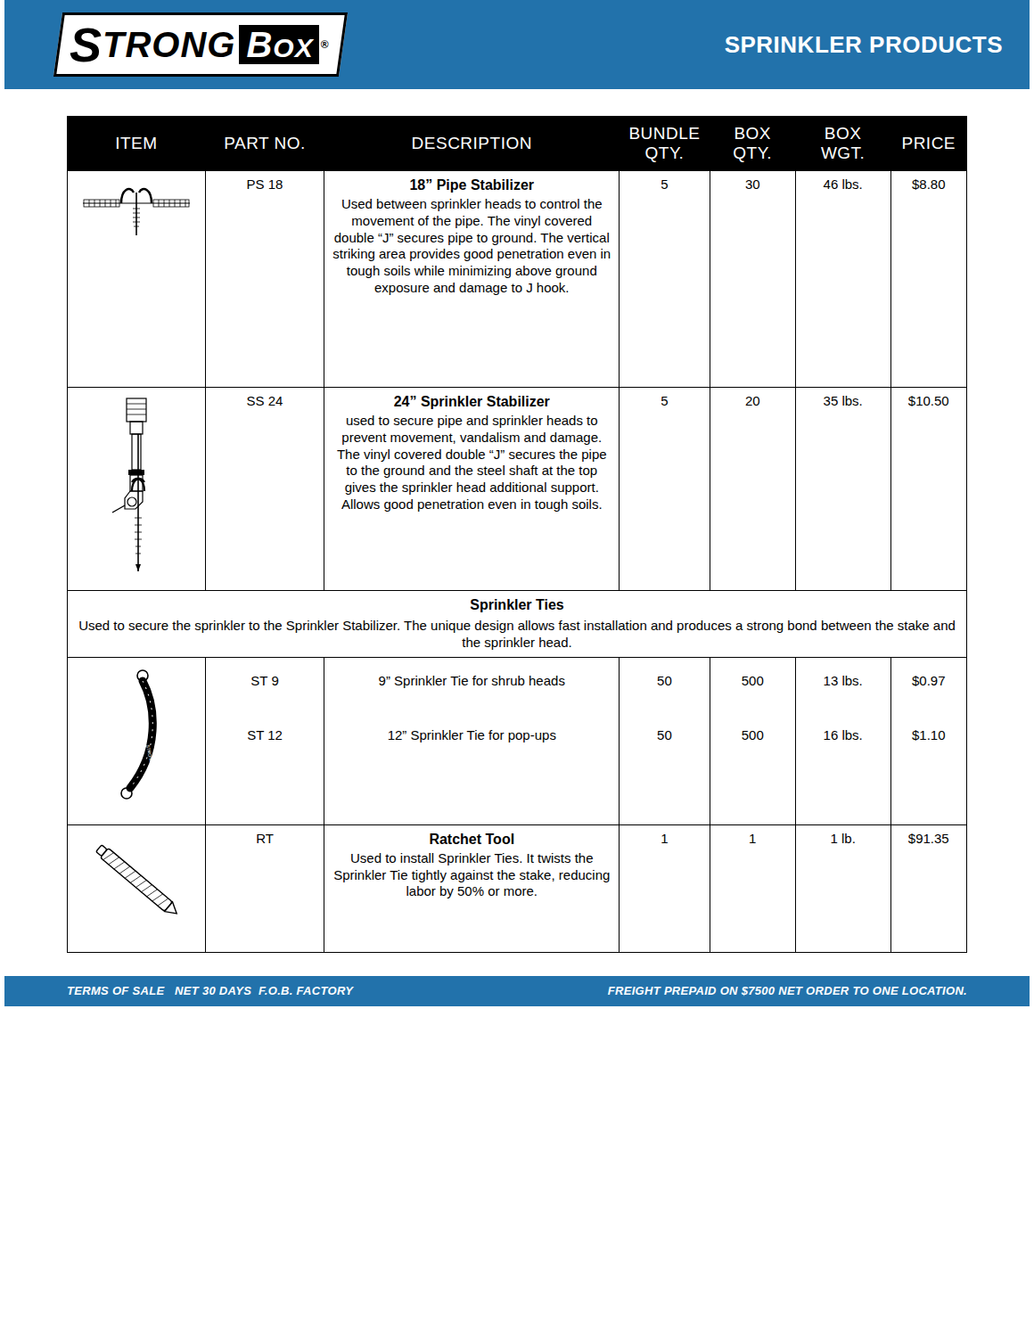STRONG BOX®
SPRINKLER PRODUCTS
| ITEM | PART NO. | DESCRIPTION | BUNDLE QTY. | BOX QTY. | BOX WGT. | PRICE |
| --- | --- | --- | --- | --- | --- | --- |
| | PS 18 | 18” Pipe Stabilizer Used between sprinkler heads to control the movement of the pipe. The vinyl covered double “J” secures pipe to ground. The vertical striking area provides good penetration even in tough soils while minimizing above ground exposure and damage to J hook. | 5 | 30 | 46 lbs. | $8.80 |
| | SS 24 | 24” Sprinkler Stabilizer used to secure pipe and sprinkler heads to prevent movement, vandalism and damage. The vinyl covered double “J” secures the pipe to the ground and the steel shaft at the top gives the sprinkler head additional support. Allows good penetration even in tough soils. | 5 | 20 | 35 lbs. | $10.50 |
| Sprinkler Ties Used to secure the sprinkler to the Sprinkler Stabilizer. The unique design allows fast installation and produces a strong bond between the stake and the sprinkler head. |
| STRONG BOX | ST 9 ST 12 | 9” Sprinkler Tie for shrub heads 12” Sprinkler Tie for pop-ups | 50 50 | 500 500 | 13 lbs. 16 lbs. | $0.97 $1.10 |
| | RT | Ratchet Tool Used to install Sprinkler Ties. It twists the Sprinkler Tie tightly against the stake, reducing labor by 50% or more. | 1 | 1 | 1 lb. | $91.35 |
TERMS OF SALE NET 30 DAYS F.O.B. FACTORY
FREIGHT PREPAID ON $7500 NET ORDER TO ONE LOCATION.